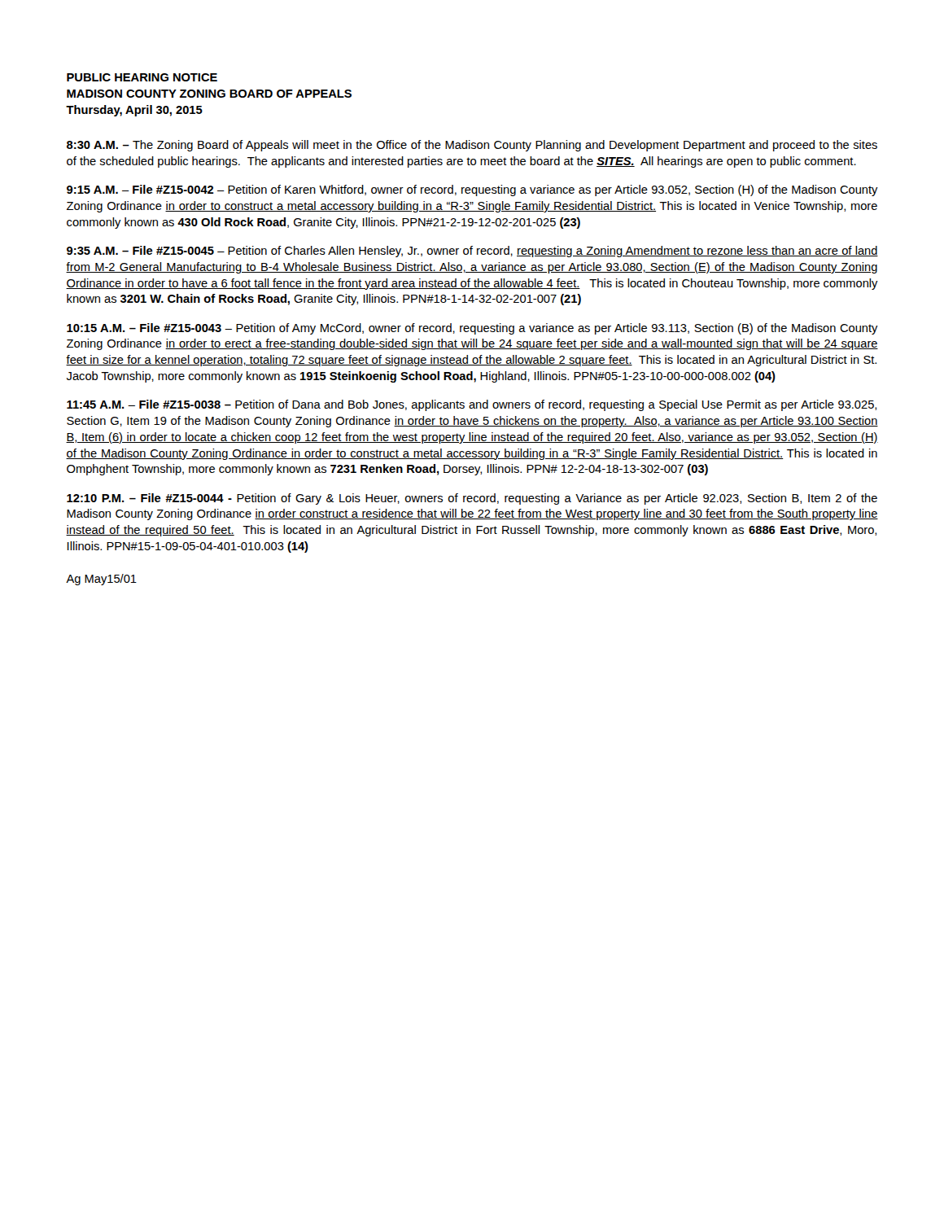PUBLIC HEARING NOTICE
MADISON COUNTY ZONING BOARD OF APPEALS
Thursday, April 30, 2015
8:30 A.M. – The Zoning Board of Appeals will meet in the Office of the Madison County Planning and Development Department and proceed to the sites of the scheduled public hearings. The applicants and interested parties are to meet the board at the SITES. All hearings are open to public comment.
9:15 A.M. – File #Z15-0042 – Petition of Karen Whitford, owner of record, requesting a variance as per Article 93.052, Section (H) of the Madison County Zoning Ordinance in order to construct a metal accessory building in a “R-3” Single Family Residential District. This is located in Venice Township, more commonly known as 430 Old Rock Road, Granite City, Illinois. PPN#21-2-19-12-02-201-025 (23)
9:35 A.M. – File #Z15-0045 – Petition of Charles Allen Hensley, Jr., owner of record, requesting a Zoning Amendment to rezone less than an acre of land from M-2 General Manufacturing to B-4 Wholesale Business District. Also, a variance as per Article 93.080, Section (E) of the Madison County Zoning Ordinance in order to have a 6 foot tall fence in the front yard area instead of the allowable 4 feet. This is located in Chouteau Township, more commonly known as 3201 W. Chain of Rocks Road, Granite City, Illinois. PPN#18-1-14-32-02-201-007 (21)
10:15 A.M. – File #Z15-0043 – Petition of Amy McCord, owner of record, requesting a variance as per Article 93.113, Section (B) of the Madison County Zoning Ordinance in order to erect a free-standing double-sided sign that will be 24 square feet per side and a wall-mounted sign that will be 24 square feet in size for a kennel operation, totaling 72 square feet of signage instead of the allowable 2 square feet. This is located in an Agricultural District in St. Jacob Township, more commonly known as 1915 Steinkoenig School Road, Highland, Illinois. PPN#05-1-23-10-00-000-008.002 (04)
11:45 A.M. – File #Z15-0038 – Petition of Dana and Bob Jones, applicants and owners of record, requesting a Special Use Permit as per Article 93.025, Section G, Item 19 of the Madison County Zoning Ordinance in order to have 5 chickens on the property. Also, a variance as per Article 93.100 Section B, Item (6) in order to locate a chicken coop 12 feet from the west property line instead of the required 20 feet. Also, variance as per 93.052, Section (H) of the Madison County Zoning Ordinance in order to construct a metal accessory building in a “R-3” Single Family Residential District. This is located in Omphghent Township, more commonly known as 7231 Renken Road, Dorsey, Illinois. PPN# 12-2-04-18-13-302-007 (03)
12:10 P.M. – File #Z15-0044 - Petition of Gary & Lois Heuer, owners of record, requesting a Variance as per Article 92.023, Section B, Item 2 of the Madison County Zoning Ordinance in order construct a residence that will be 22 feet from the West property line and 30 feet from the South property line instead of the required 50 feet. This is located in an Agricultural District in Fort Russell Township, more commonly known as 6886 East Drive, Moro, Illinois. PPN#15-1-09-05-04-401-010.003 (14)
Ag May15/01